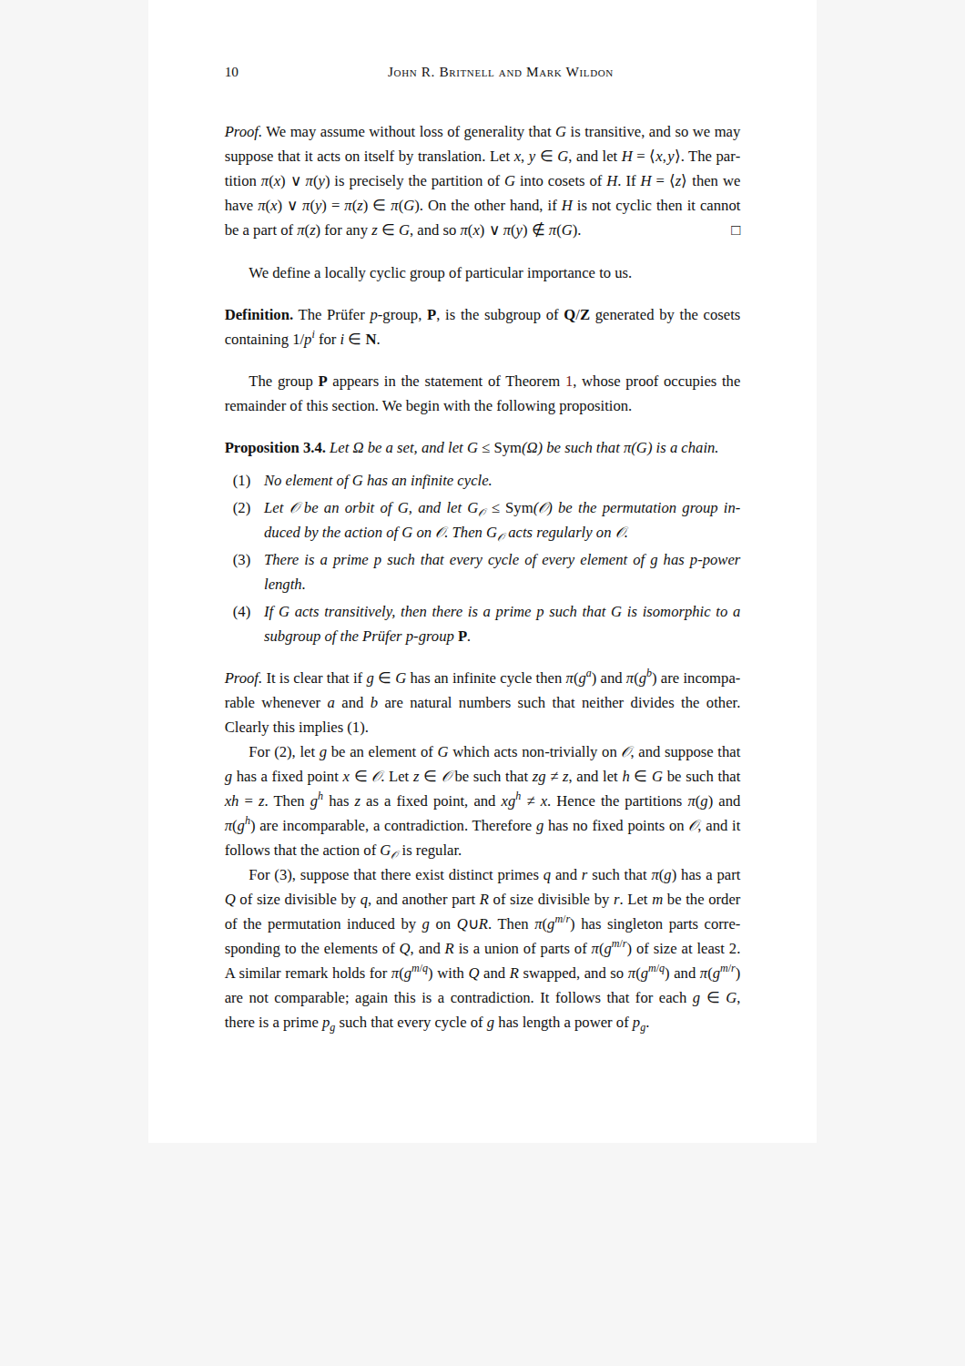10 John R. Britnell and Mark Wildon
Proof. We may assume without loss of generality that G is transitive, and so we may suppose that it acts on itself by translation. Let x, y ∈ G, and let H = ⟨x, y⟩. The partition π(x) ∨ π(y) is precisely the partition of G into cosets of H. If H = ⟨z⟩ then we have π(x) ∨ π(y) = π(z) ∈ π(G). On the other hand, if H is not cyclic then it cannot be a part of π(z) for any z ∈ G, and so π(x) ∨ π(y) ∉ π(G). □
We define a locally cyclic group of particular importance to us.
Definition. The Prüfer p-group, P, is the subgroup of Q/Z generated by the cosets containing 1/pi for i ∈ N.
The group P appears in the statement of Theorem 1, whose proof occupies the remainder of this section. We begin with the following proposition.
Proposition 3.4. Let Ω be a set, and let G ≤ Sym(Ω) be such that π(G) is a chain.
(1) No element of G has an infinite cycle.
(2) Let 𝒪 be an orbit of G, and let G𝒪 ≤ Sym(𝒪) be the permutation group induced by the action of G on 𝒪. Then G𝒪 acts regularly on 𝒪.
(3) There is a prime p such that every cycle of every element of g has p-power length.
(4) If G acts transitively, then there is a prime p such that G is isomorphic to a subgroup of the Prüfer p-group P.
Proof. It is clear that if g ∈ G has an infinite cycle then π(ga) and π(gb) are incomparable whenever a and b are natural numbers such that neither divides the other. Clearly this implies (1).
For (2), let g be an element of G which acts non-trivially on 𝒪, and suppose that g has a fixed point x ∈ 𝒪. Let z ∈ 𝒪 be such that zg ≠ z, and let h ∈ G be such that xh = z. Then gh has z as a fixed point, and xgh ≠ x. Hence the partitions π(g) and π(gh) are incomparable, a contradiction. Therefore g has no fixed points on 𝒪, and it follows that the action of G𝒪 is regular.
For (3), suppose that there exist distinct primes q and r such that π(g) has a part Q of size divisible by q, and another part R of size divisible by r. Let m be the order of the permutation induced by g on Q∪R. Then π(gm/r) has singleton parts corresponding to the elements of Q, and R is a union of parts of π(gm/r) of size at least 2. A similar remark holds for π(gm/q) with Q and R swapped, and so π(gm/q) and π(gm/r) are not comparable; again this is a contradiction. It follows that for each g ∈ G, there is a prime pg such that every cycle of g has length a power of pg.